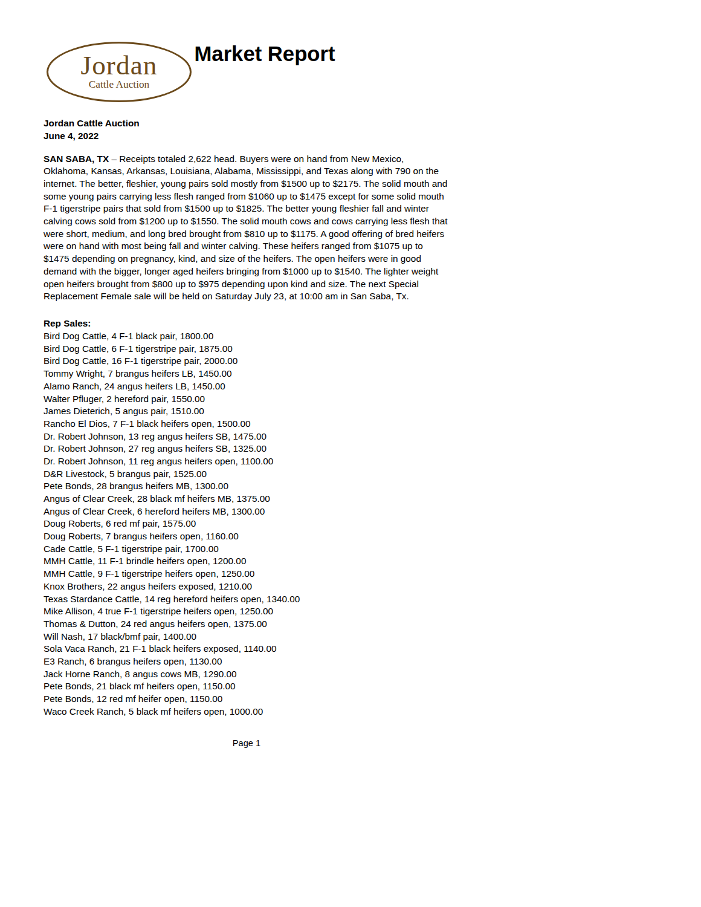Jordan
Cattle Auction
Market Report
Jordan Cattle Auction
June 4, 2022
SAN SABA, TX – Receipts totaled 2,622 head. Buyers were on hand from New Mexico, Oklahoma, Kansas, Arkansas, Louisiana, Alabama, Mississippi, and Texas along with 790 on the internet. The better, fleshier, young pairs sold mostly from $1500 up to $2175. The solid mouth and some young pairs carrying less flesh ranged from $1060 up to $1475 except for some solid mouth F-1 tigerstripe pairs that sold from $1500 up to $1825. The better young fleshier fall and winter calving cows sold from $1200 up to $1550. The solid mouth cows and cows carrying less flesh that were short, medium, and long bred brought from $810 up to $1175. A good offering of bred heifers were on hand with most being fall and winter calving. These heifers ranged from $1075 up to $1475 depending on pregnancy, kind, and size of the heifers. The open heifers were in good demand with the bigger, longer aged heifers bringing from $1000 up to $1540. The lighter weight open heifers brought from $800 up to $975 depending upon kind and size. The next Special Replacement Female sale will be held on Saturday July 23, at 10:00 am in San Saba, Tx.
Rep Sales:
Bird Dog Cattle, 4 F-1 black pair, 1800.00
Bird Dog Cattle, 6 F-1 tigerstripe pair, 1875.00
Bird Dog Cattle, 16 F-1 tigerstripe pair, 2000.00
Tommy Wright, 7 brangus heifers LB, 1450.00
Alamo Ranch, 24 angus heifers LB, 1450.00
Walter Pfluger, 2 hereford pair, 1550.00
James Dieterich, 5 angus pair, 1510.00
Rancho El Dios, 7 F-1 black heifers open, 1500.00
Dr. Robert Johnson, 13 reg angus heifers SB, 1475.00
Dr. Robert Johnson, 27 reg angus heifers SB, 1325.00
Dr. Robert Johnson, 11 reg angus heifers open, 1100.00
D&R Livestock, 5 brangus pair, 1525.00
Pete Bonds, 28 brangus heifers MB, 1300.00
Angus of Clear Creek, 28 black mf heifers MB, 1375.00
Angus of Clear Creek, 6 hereford heifers MB, 1300.00
Doug Roberts, 6 red mf pair, 1575.00
Doug Roberts, 7 brangus heifers open, 1160.00
Cade Cattle, 5 F-1 tigerstripe pair, 1700.00
MMH Cattle, 11 F-1 brindle heifers open, 1200.00
MMH Cattle, 9 F-1 tigerstripe heifers open, 1250.00
Knox Brothers, 22 angus heifers exposed, 1210.00
Texas Stardance Cattle, 14 reg hereford heifers open, 1340.00
Mike Allison, 4 true F-1 tigerstripe heifers open, 1250.00
Thomas & Dutton, 24 red angus heifers open, 1375.00
Will Nash, 17 black/bmf pair, 1400.00
Sola Vaca Ranch, 21 F-1 black heifers exposed, 1140.00
E3 Ranch, 6 brangus heifers open, 1130.00
Jack Horne Ranch, 8 angus cows MB, 1290.00
Pete Bonds, 21 black mf heifers open, 1150.00
Pete Bonds, 12 red mf heifer open, 1150.00
Waco Creek Ranch, 5 black mf heifers open, 1000.00
Page 1